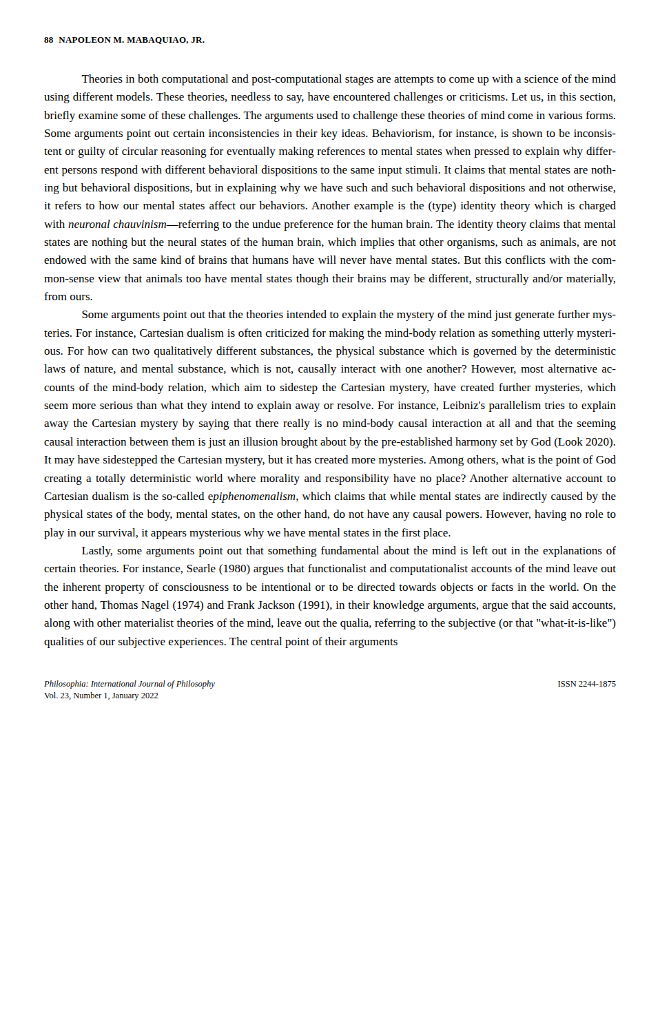88 NAPOLEON M. MABAQUIAO, JR.
Theories in both computational and post-computational stages are attempts to come up with a science of the mind using different models. These theories, needless to say, have encountered challenges or criticisms. Let us, in this section, briefly examine some of these challenges. The arguments used to challenge these theories of mind come in various forms. Some arguments point out certain inconsistencies in their key ideas. Behaviorism, for instance, is shown to be inconsistent or guilty of circular reasoning for eventually making references to mental states when pressed to explain why different persons respond with different behavioral dispositions to the same input stimuli. It claims that mental states are nothing but behavioral dispositions, but in explaining why we have such and such behavioral dispositions and not otherwise, it refers to how our mental states affect our behaviors. Another example is the (type) identity theory which is charged with neuronal chauvinism—referring to the undue preference for the human brain. The identity theory claims that mental states are nothing but the neural states of the human brain, which implies that other organisms, such as animals, are not endowed with the same kind of brains that humans have will never have mental states. But this conflicts with the common-sense view that animals too have mental states though their brains may be different, structurally and/or materially, from ours.
Some arguments point out that the theories intended to explain the mystery of the mind just generate further mysteries. For instance, Cartesian dualism is often criticized for making the mind-body relation as something utterly mysterious. For how can two qualitatively different substances, the physical substance which is governed by the deterministic laws of nature, and mental substance, which is not, causally interact with one another? However, most alternative accounts of the mind-body relation, which aim to sidestep the Cartesian mystery, have created further mysteries, which seem more serious than what they intend to explain away or resolve. For instance, Leibniz's parallelism tries to explain away the Cartesian mystery by saying that there really is no mind-body causal interaction at all and that the seeming causal interaction between them is just an illusion brought about by the pre-established harmony set by God (Look 2020). It may have sidestepped the Cartesian mystery, but it has created more mysteries. Among others, what is the point of God creating a totally deterministic world where morality and responsibility have no place? Another alternative account to Cartesian dualism is the so-called epiphenomenalism, which claims that while mental states are indirectly caused by the physical states of the body, mental states, on the other hand, do not have any causal powers. However, having no role to play in our survival, it appears mysterious why we have mental states in the first place.
Lastly, some arguments point out that something fundamental about the mind is left out in the explanations of certain theories. For instance, Searle (1980) argues that functionalist and computationalist accounts of the mind leave out the inherent property of consciousness to be intentional or to be directed towards objects or facts in the world. On the other hand, Thomas Nagel (1974) and Frank Jackson (1991), in their knowledge arguments, argue that the said accounts, along with other materialist theories of the mind, leave out the qualia, referring to the subjective (or that "what-it-is-like") qualities of our subjective experiences. The central point of their arguments
Philosophia: International Journal of Philosophy
Vol. 23, Number 1, January 2022
ISSN 2244-1875